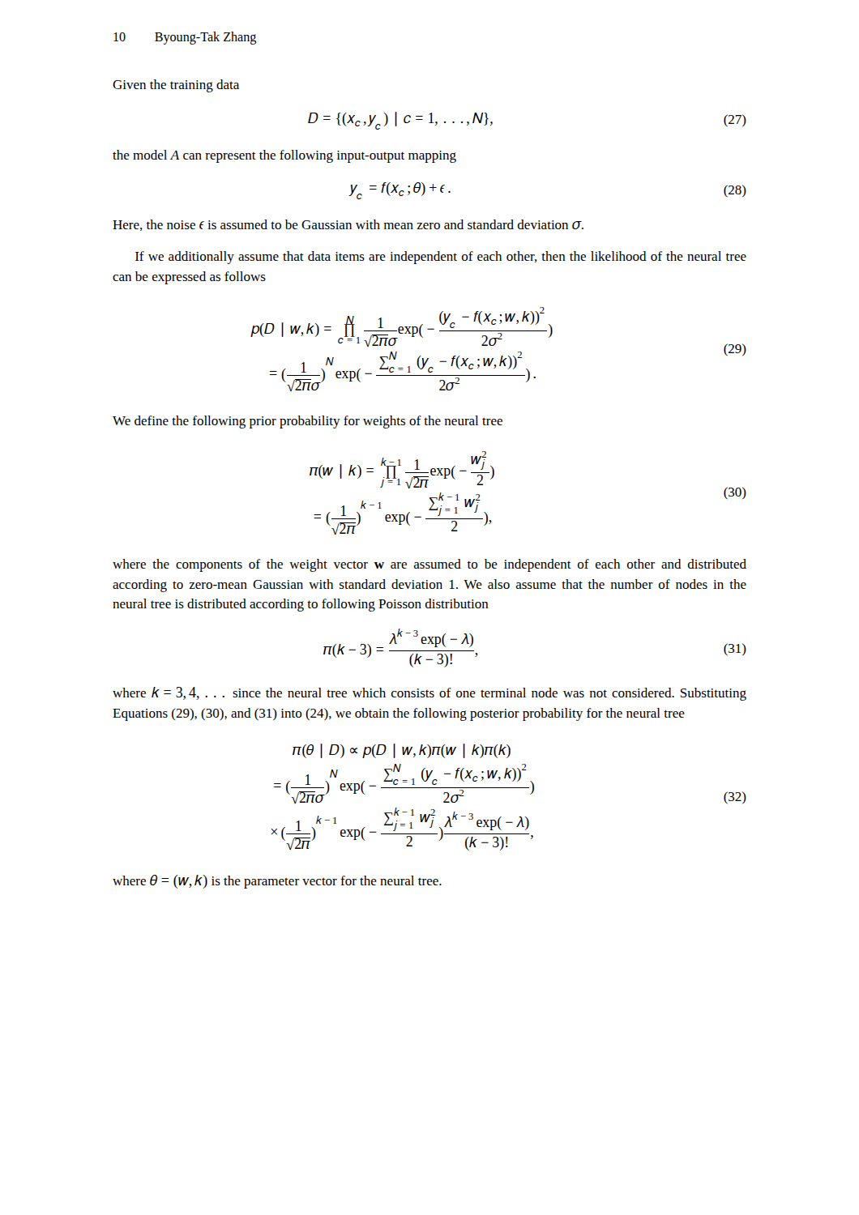10 Byoung-Tak Zhang
Given the training data
D= { (xc,yc) ∣ c=1,...,N } ,
(27)
the model A can represent the following input-output mapping
yc= f(xc;θ) +ϵ.
(28)
Here, the noise ϵ is assumed to be Gaussian with mean zero and standard deviation σ.
If we additionally assume that data items are independent of each other, then the likelihood of the neural tree can be expressed as follows
p(D∣w,k) = ∏ c=1 N 12πσ exp ( − (yc−f(xc;w,k))2 2σ2 ) = (12πσ) N exp ( − ∑ c=1 N (yc−f(xc;w,k))2 2σ2 ) .
(29)
We define the following prior probability for weights of the neural tree
π(w∣k) = ∏ j=1 k−1 12π exp ( − wj22 ) = (12π) k−1 exp ( − ∑ j=1 k−1 wj2 2 ) ,
(30)
where the components of the weight vector w are assumed to be independent of each other and distributed according to zero-mean Gaussian with standard deviation 1. We also assume that the number of nodes in the neural tree is distributed according to following Poisson distribution
π(k−3) = λk−3exp(−λ) (k−3)! ,
(31)
where k=3,4,... since the neural tree which consists of one terminal node was not considered. Substituting Equations (29), (30), and (31) into (24), we obtain the following posterior probability for the neural tree
π(θ∣D) ∝ p(D∣w,k) π(w∣k) π(k) = (12πσ) N exp ( − ∑ c=1 N (yc−f(xc;w,k))2 2σ2 ) × (12π) k−1 exp ( − ∑ j=1 k−1 wj2 2 ) λk−3exp(−λ) (k−3)! ,
(32)
where θ=(w,k) is the parameter vector for the neural tree.